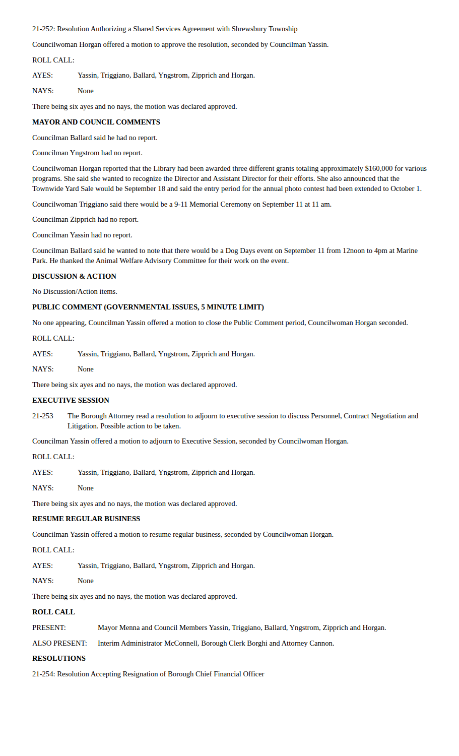21-252: Resolution Authorizing a Shared Services Agreement with Shrewsbury Township
Councilwoman Horgan offered a motion to approve the resolution, seconded by Councilman Yassin.
ROLL CALL:
AYES: Yassin, Triggiano, Ballard, Yngstrom, Zipprich and Horgan.
NAYS: None
There being six ayes and no nays, the motion was declared approved.
Mayor and Council Comments
Councilman Ballard said he had no report.
Councilman Yngstrom had no report.
Councilwoman Horgan reported that the Library had been awarded three different grants totaling approximately $160,000 for various programs. She said she wanted to recognize the Director and Assistant Director for their efforts. She also announced that the Townwide Yard Sale would be September 18 and said the entry period for the annual photo contest had been extended to October 1.
Councilwoman Triggiano said there would be a 9-11 Memorial Ceremony on September 11 at 11 am.
Councilman Zipprich had no report.
Councilman Yassin had no report.
Councilman Ballard said he wanted to note that there would be a Dog Days event on September 11 from 12noon to 4pm at Marine Park. He thanked the Animal Welfare Advisory Committee for their work on the event.
Discussion & Action
No Discussion/Action items.
Public Comment (Governmental Issues, 5 Minute Limit)
No one appearing, Councilman Yassin offered a motion to close the Public Comment period, Councilwoman Horgan seconded.
ROLL CALL:
AYES: Yassin, Triggiano, Ballard, Yngstrom, Zipprich and Horgan.
NAYS: None
There being six ayes and no nays, the motion was declared approved.
Executive Session
21-253 The Borough Attorney read a resolution to adjourn to executive session to discuss Personnel, Contract Negotiation and Litigation. Possible action to be taken.
Councilman Yassin offered a motion to adjourn to Executive Session, seconded by Councilwoman Horgan.
ROLL CALL:
AYES: Yassin, Triggiano, Ballard, Yngstrom, Zipprich and Horgan.
NAYS: None
There being six ayes and no nays, the motion was declared approved.
Resume Regular Business
Councilman Yassin offered a motion to resume regular business, seconded by Councilwoman Horgan.
ROLL CALL:
AYES: Yassin, Triggiano, Ballard, Yngstrom, Zipprich and Horgan.
NAYS: None
There being six ayes and no nays, the motion was declared approved.
Roll Call
PRESENT: Mayor Menna and Council Members Yassin, Triggiano, Ballard, Yngstrom, Zipprich and Horgan.
ALSO PRESENT: Interim Administrator McConnell, Borough Clerk Borghi and Attorney Cannon.
Resolutions
21-254: Resolution Accepting Resignation of Borough Chief Financial Officer